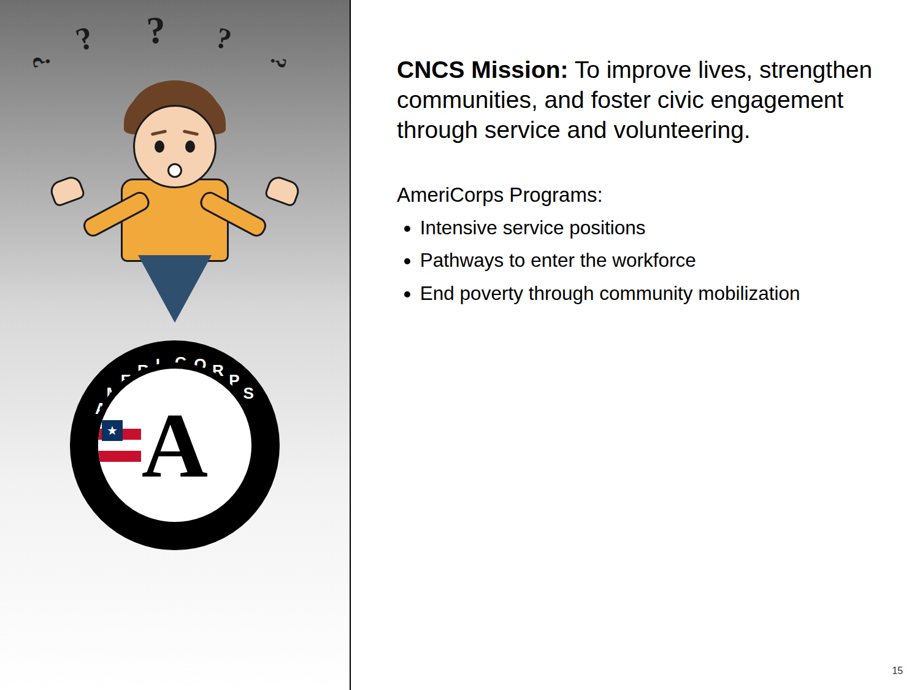? ? ? ? ?
A M E R I C O R P S
A
CNCS Mission: To improve lives, strengthen communities, and foster civic engagement through service and volunteering.
AmeriCorps Programs:
Intensive service positions
Pathways to enter the workforce
End poverty through community mobilization
15